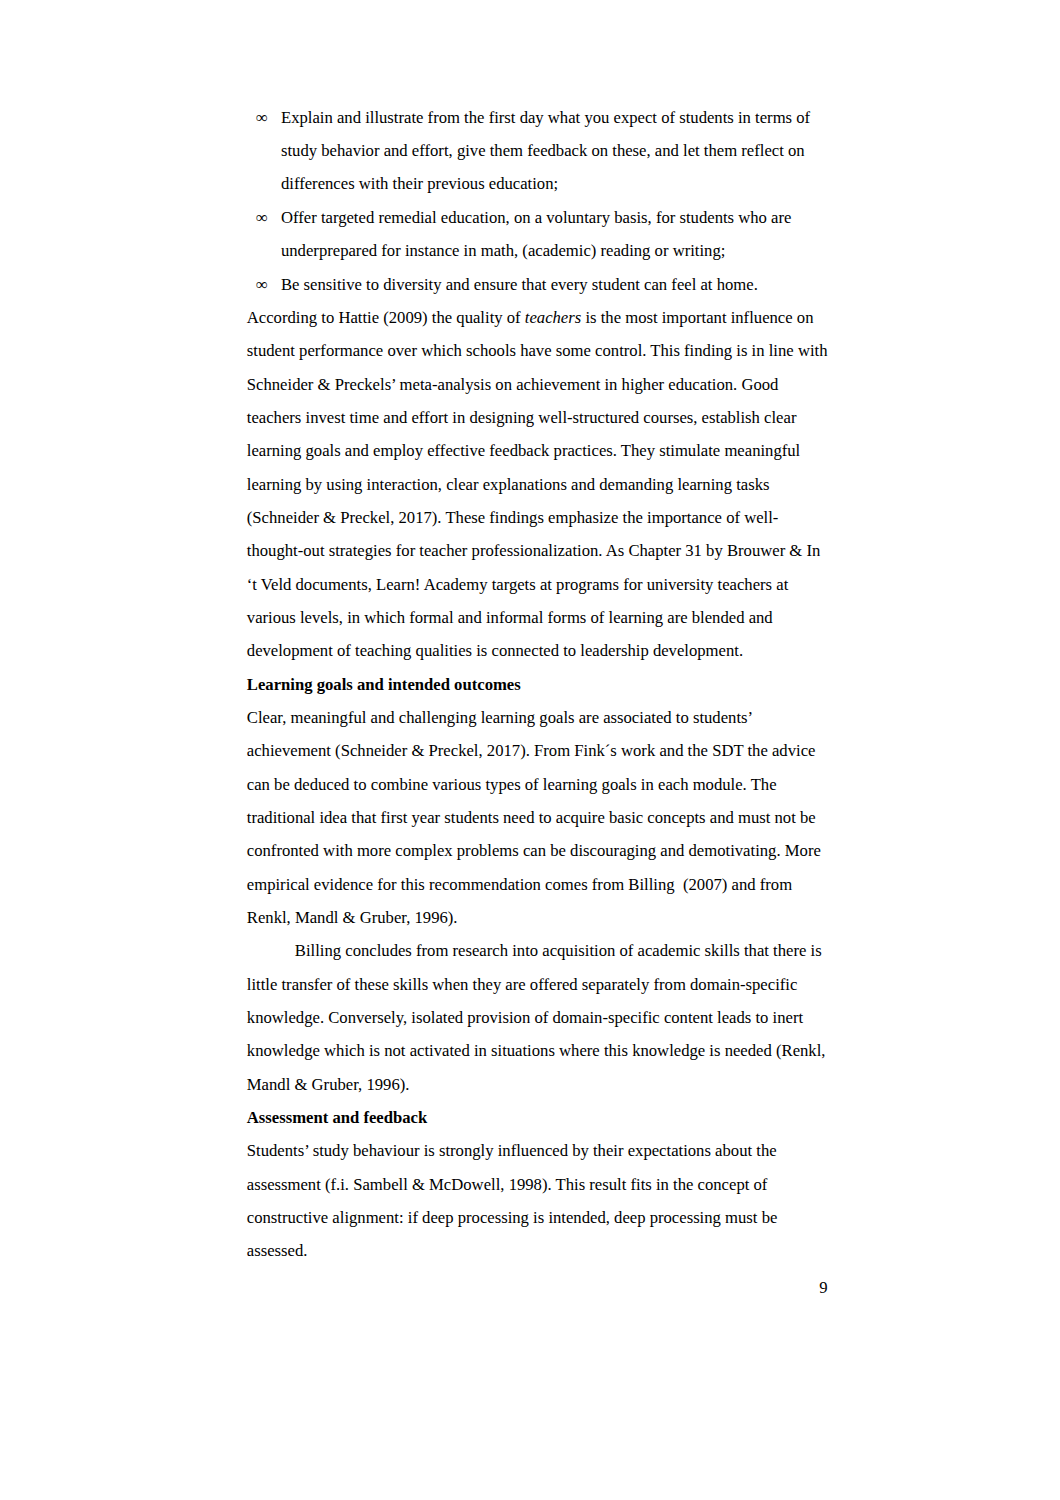Explain and illustrate from the first day what you expect of students in terms of study behavior and effort, give them feedback on these, and let them reflect on differences with their previous education;
Offer targeted remedial education, on a voluntary basis, for students who are underprepared for instance in math, (academic) reading or writing;
Be sensitive to diversity and ensure that every student can feel at home.
According to Hattie (2009) the quality of teachers is the most important influence on student performance over which schools have some control. This finding is in line with Schneider & Preckels’ meta-analysis on achievement in higher education. Good teachers invest time and effort in designing well-structured courses, establish clear learning goals and employ effective feedback practices. They stimulate meaningful learning by using interaction, clear explanations and demanding learning tasks (Schneider & Preckel, 2017). These findings emphasize the importance of well-thought-out strategies for teacher professionalization. As Chapter 31 by Brouwer & In ‘t Veld documents, Learn! Academy targets at programs for university teachers at various levels, in which formal and informal forms of learning are blended and development of teaching qualities is connected to leadership development.
Learning goals and intended outcomes
Clear, meaningful and challenging learning goals are associated to students’ achievement (Schneider & Preckel, 2017). From Fink´s work and the SDT the advice can be deduced to combine various types of learning goals in each module. The traditional idea that first year students need to acquire basic concepts and must not be confronted with more complex problems can be discouraging and demotivating. More empirical evidence for this recommendation comes from Billing (2007) and from Renkl, Mandl & Gruber, 1996).
Billing concludes from research into acquisition of academic skills that there is little transfer of these skills when they are offered separately from domain-specific knowledge. Conversely, isolated provision of domain-specific content leads to inert knowledge which is not activated in situations where this knowledge is needed (Renkl, Mandl & Gruber, 1996).
Assessment and feedback
Students’ study behaviour is strongly influenced by their expectations about the assessment (f.i. Sambell & McDowell, 1998). This result fits in the concept of constructive alignment: if deep processing is intended, deep processing must be assessed.
9